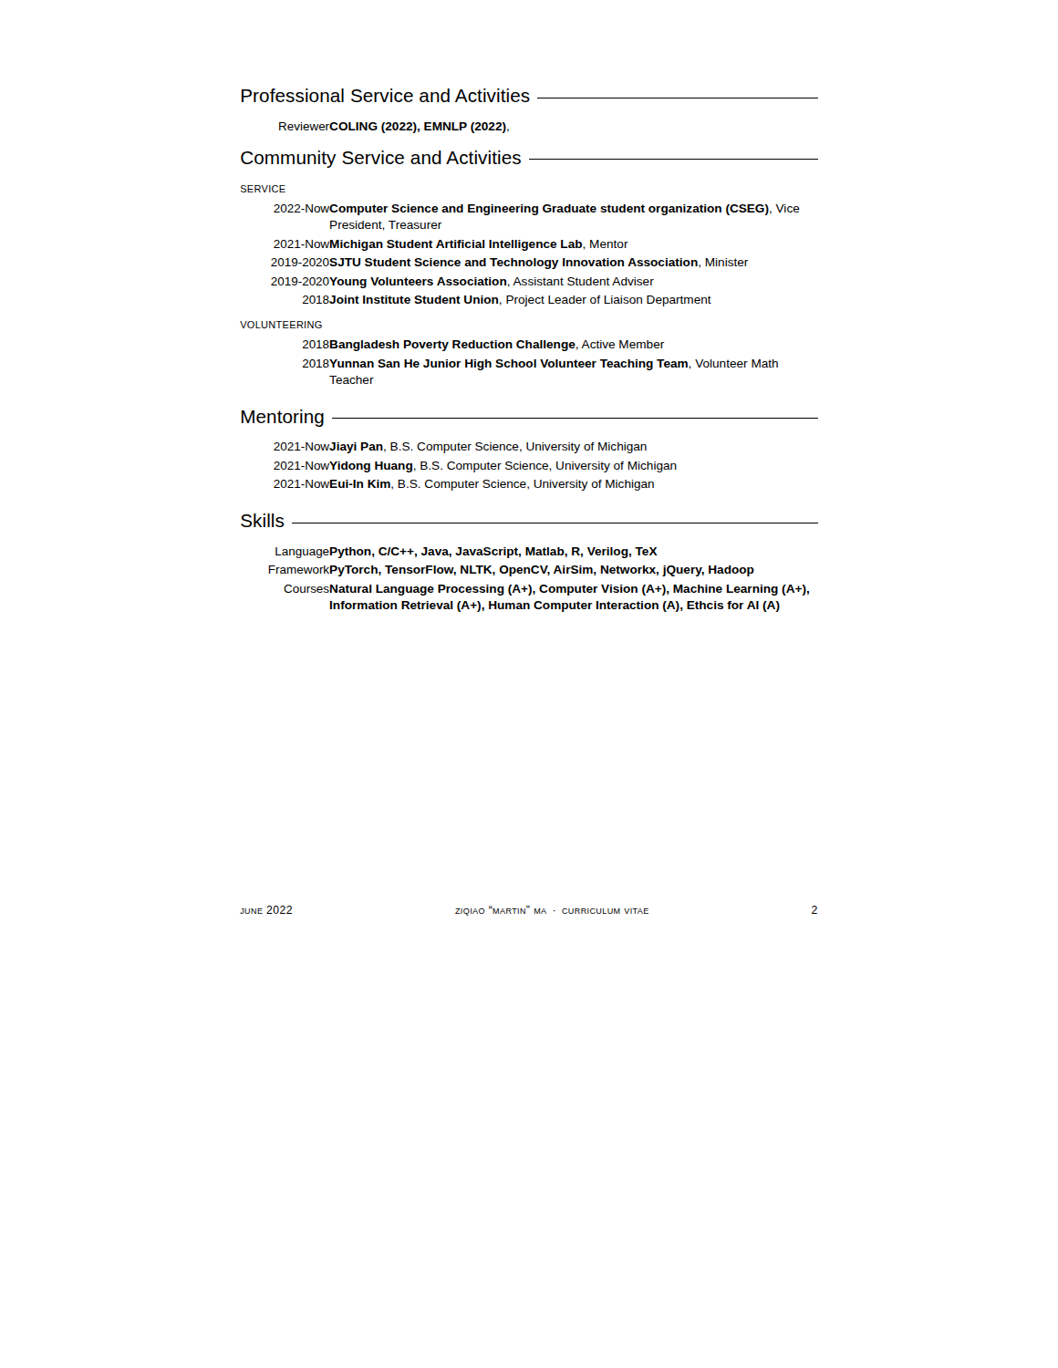Professional Service and Activities
| Reviewer | COLING (2022), EMNLP (2022) , |
Community Service and Activities
Service
| 2022-Now | Computer Science and Engineering Graduate student organization (CSEG) , Vice President, Treasurer |
| 2021-Now | Michigan Student Artificial Intelligence Lab , Mentor |
| 2019-2020 | SJTU Student Science and Technology Innovation Association , Minister |
| 2019-2020 | Young Volunteers Association , Assistant Student Adviser |
| 2018 | Joint Institute Student Union , Project Leader of Liaison Department |
Volunteering
| 2018 | Bangladesh Poverty Reduction Challenge , Active Member |
| 2018 | Yunnan San He Junior High School Volunteer Teaching Team , Volunteer Math Teacher |
Mentoring
| 2021-Now | Jiayi Pan , B.S. Computer Science, University of Michigan |
| 2021-Now | Yidong Huang , B.S. Computer Science, University of Michigan |
| 2021-Now | Eui-In Kim , B.S. Computer Science, University of Michigan |
Skills
| Language | Python, C/C++, Java, JavaScript, Matlab, R, Verilog, TeX |
| Framework | PyTorch, TensorFlow, NLTK, OpenCV, AirSim, Networkx, jQuery, Hadoop |
| Courses | Natural Language Processing (A+), Computer Vision (A+), Machine Learning (A+), Information Retrieval (A+), Human Computer Interaction (A), Ethcis for AI (A) |
June 2022
Ziqiao “Martin” Ma·Curriculum Vitae
2